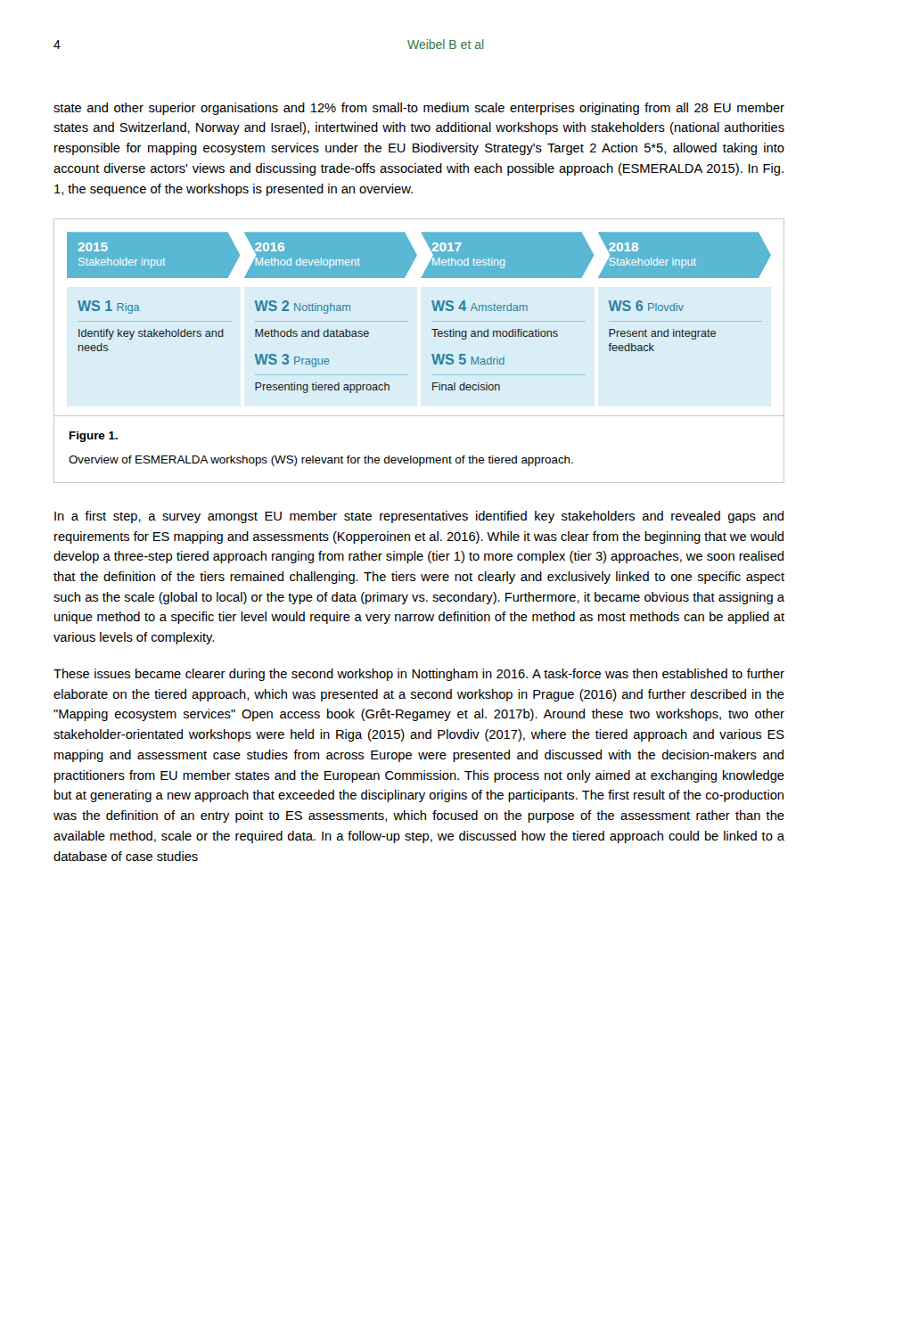4
Weibel B et al
state and other superior organisations and 12% from small-to medium scale enterprises originating from all 28 EU member states and Switzerland, Norway and Israel), intertwined with two additional workshops with stakeholders (national authorities responsible for mapping ecosystem services under the EU Biodiversity Strategy's Target 2 Action 5*5, allowed taking into account diverse actors' views and discussing trade-offs associated with each possible approach (ESMERALDA 2015). In Fig. 1, the sequence of the workshops is presented in an overview.
2015 Stakeholder input
2016 Method development
2017 Method testing
2018 Stakeholder input
WS 1 Riga
Identify key stakeholders and needs
WS 2 Nottingham
Methods and database
WS 3 Prague
Presenting tiered approach
WS 4 Amsterdam
Testing and modifications
WS 5 Madrid
Final decision
WS 6 Plovdiv
Present and integrate feedback
Figure 1.
Overview of ESMERALDA workshops (WS) relevant for the development of the tiered approach.
In a first step, a survey amongst EU member state representatives identified key stakeholders and revealed gaps and requirements for ES mapping and assessments (Kopperoinen et al. 2016). While it was clear from the beginning that we would develop a three-step tiered approach ranging from rather simple (tier 1) to more complex (tier 3) approaches, we soon realised that the definition of the tiers remained challenging. The tiers were not clearly and exclusively linked to one specific aspect such as the scale (global to local) or the type of data (primary vs. secondary). Furthermore, it became obvious that assigning a unique method to a specific tier level would require a very narrow definition of the method as most methods can be applied at various levels of complexity.
These issues became clearer during the second workshop in Nottingham in 2016. A task-force was then established to further elaborate on the tiered approach, which was presented at a second workshop in Prague (2016) and further described in the "Mapping ecosystem services" Open access book (Grêt-Regamey et al. 2017b). Around these two workshops, two other stakeholder-orientated workshops were held in Riga (2015) and Plovdiv (2017), where the tiered approach and various ES mapping and assessment case studies from across Europe were presented and discussed with the decision-makers and practitioners from EU member states and the European Commission. This process not only aimed at exchanging knowledge but at generating a new approach that exceeded the disciplinary origins of the participants. The first result of the co-production was the definition of an entry point to ES assessments, which focused on the purpose of the assessment rather than the available method, scale or the required data. In a follow-up step, we discussed how the tiered approach could be linked to a database of case studies